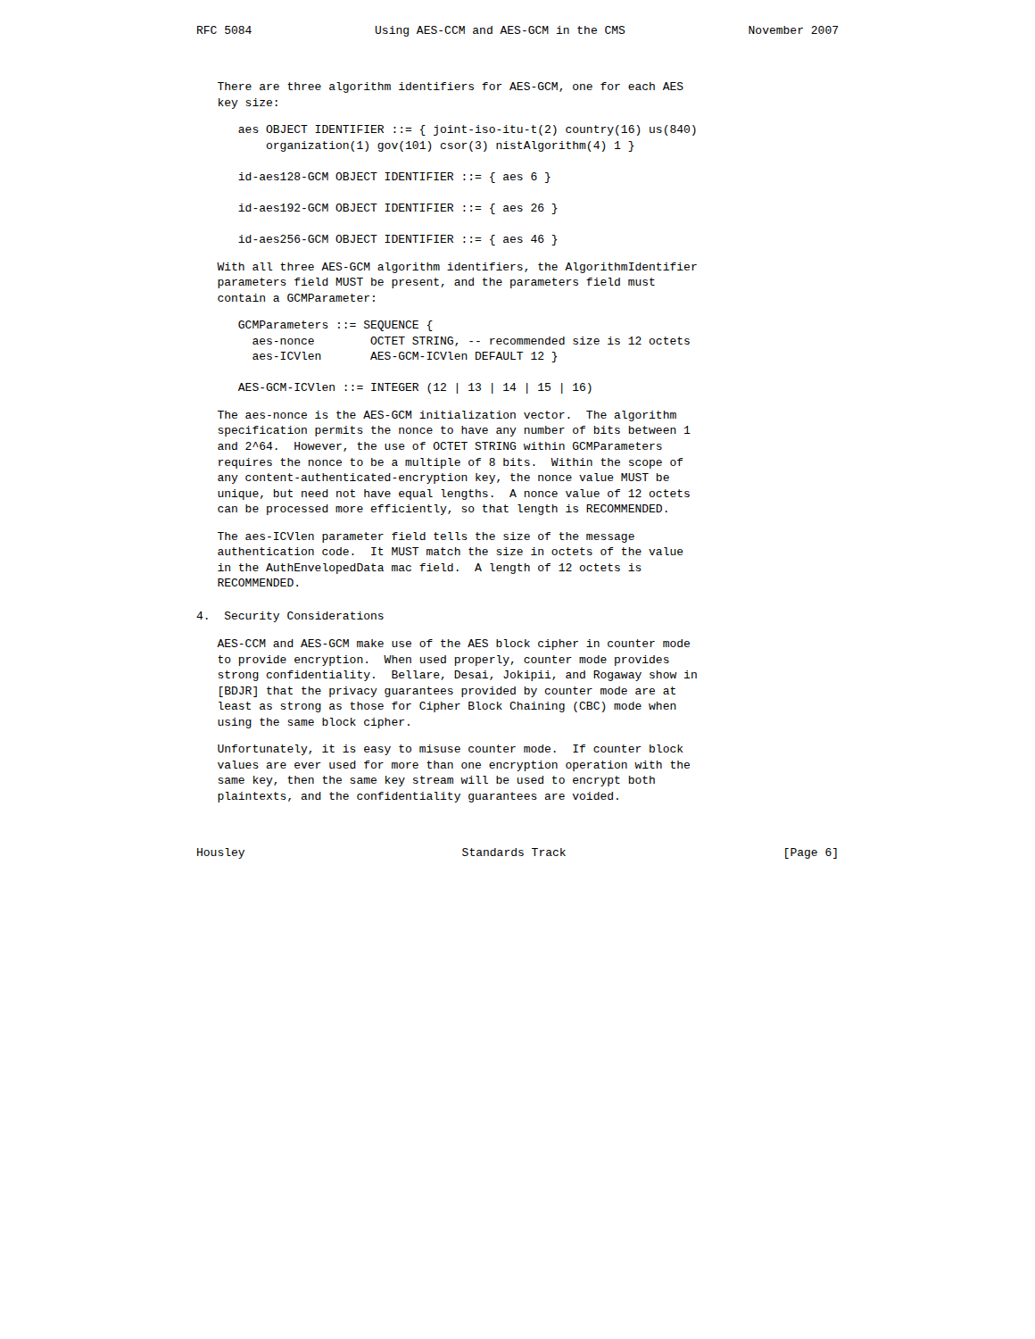RFC 5084 Using AES-CCM and AES-GCM in the CMS November 2007
There are three algorithm identifiers for AES-GCM, one for each AES key size:
aes OBJECT IDENTIFIER ::= { joint-iso-itu-t(2) country(16) us(840)
    organization(1) gov(101) csor(3) nistAlgorithm(4) 1 }

id-aes128-GCM OBJECT IDENTIFIER ::= { aes 6 }

id-aes192-GCM OBJECT IDENTIFIER ::= { aes 26 }

id-aes256-GCM OBJECT IDENTIFIER ::= { aes 46 }
With all three AES-GCM algorithm identifiers, the AlgorithmIdentifier parameters field MUST be present, and the parameters field must contain a GCMParameter:
GCMParameters ::= SEQUENCE {
  aes-nonce        OCTET STRING, -- recommended size is 12 octets
  aes-ICVlen       AES-GCM-ICVlen DEFAULT 12 }

AES-GCM-ICVlen ::= INTEGER (12 | 13 | 14 | 15 | 16)
The aes-nonce is the AES-GCM initialization vector. The algorithm specification permits the nonce to have any number of bits between 1 and 2^64. However, the use of OCTET STRING within GCMParameters requires the nonce to be a multiple of 8 bits. Within the scope of any content-authenticated-encryption key, the nonce value MUST be unique, but need not have equal lengths. A nonce value of 12 octets can be processed more efficiently, so that length is RECOMMENDED.
The aes-ICVlen parameter field tells the size of the message authentication code. It MUST match the size in octets of the value in the AuthEnvelopedData mac field. A length of 12 octets is RECOMMENDED.
4. Security Considerations
AES-CCM and AES-GCM make use of the AES block cipher in counter mode to provide encryption. When used properly, counter mode provides strong confidentiality. Bellare, Desai, Jokipii, and Rogaway show in [BDJR] that the privacy guarantees provided by counter mode are at least as strong as those for Cipher Block Chaining (CBC) mode when using the same block cipher.
Unfortunately, it is easy to misuse counter mode. If counter block values are ever used for more than one encryption operation with the same key, then the same key stream will be used to encrypt both plaintexts, and the confidentiality guarantees are voided.
Housley Standards Track [Page 6]